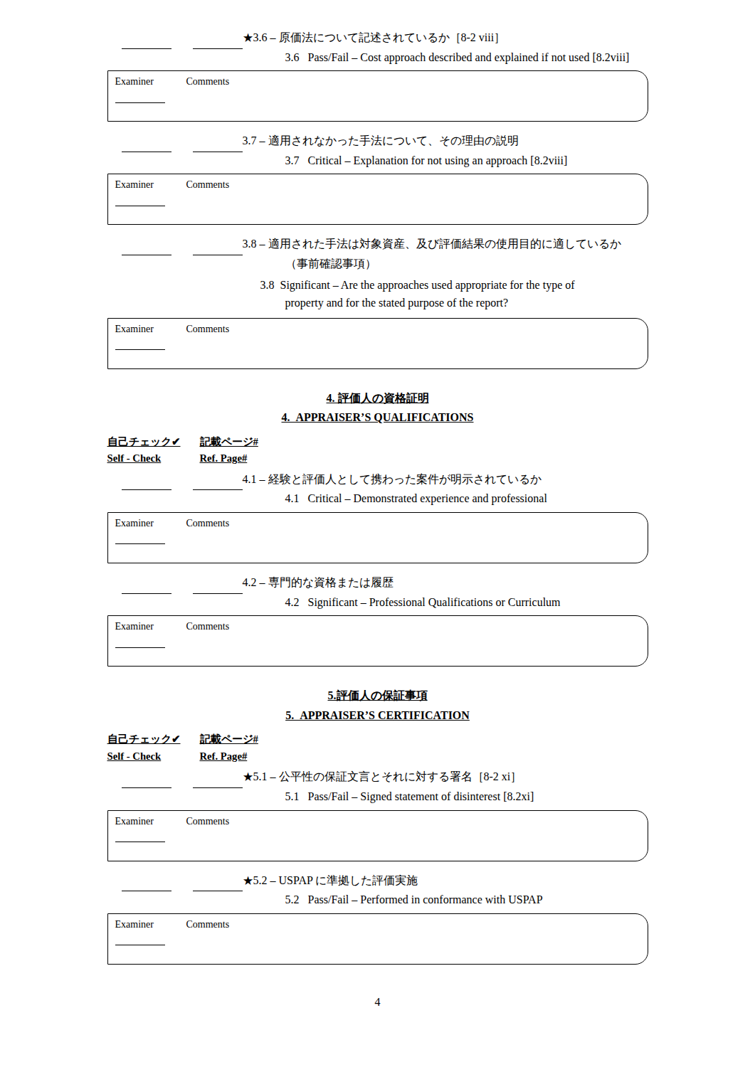★3.6 – 原価法について記述されているか［8-2 viii］
3.6 Pass/Fail – Cost approach described and explained if not used [8.2viii]
Examiner Comments
3.7 – 適用されなかった手法について、その理由の説明
3.7 Critical – Explanation for not using an approach [8.2viii]
Examiner Comments
3.8 – 適用された手法は対象資産、及び評価結果の使用目的に適しているか
（事前確認事項）
3.8 Significant – Are the approaches used appropriate for the type of
property and for the stated purpose of the report?
Examiner Comments
4. 評価人の資格証明
4. APPRAISER’S QUALIFICATIONS
自己チェック✔Self - Check
記載ページ#Ref. Page#
4.1 – 経験と評価人として携わった案件が明示されているか
4.1 Critical – Demonstrated experience and professional
Examiner Comments
4.2 – 専門的な資格または履歴
4.2 Significant – Professional Qualifications or Curriculum
Examiner Comments
5.評価人の保証事項
5. APPRAISER’S CERTIFICATION
自己チェック✔Self - Check
記載ページ#Ref. Page#
★5.1 – 公平性の保証文言とそれに対する署名［8-2 xi］
5.1 Pass/Fail – Signed statement of disinterest [8.2xi]
Examiner Comments
★5.2 – USPAP に準拠した評価実施
5.2 Pass/Fail – Performed in conformance with USPAP
Examiner Comments
4